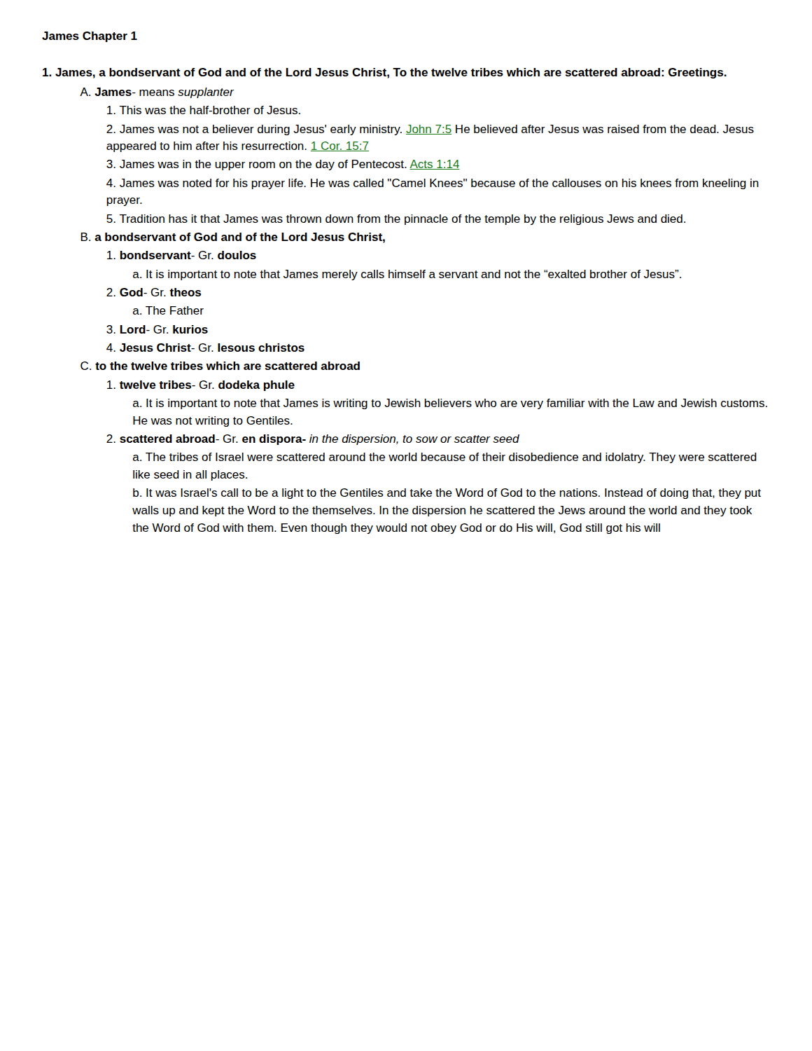James Chapter 1
1. James, a bondservant of God and of the Lord Jesus Christ, To the twelve tribes which are scattered abroad: Greetings.
A. James- means supplanter
1. This was the half-brother of Jesus.
2. James was not a believer during Jesus' early ministry. John 7:5 He believed after Jesus was raised from the dead. Jesus appeared to him after his resurrection. 1 Cor. 15:7
3. James was in the upper room on the day of Pentecost. Acts 1:14
4. James was noted for his prayer life. He was called "Camel Knees" because of the callouses on his knees from kneeling in prayer.
5. Tradition has it that James was thrown down from the pinnacle of the temple by the religious Jews and died.
B. a bondservant of God and of the Lord Jesus Christ,
1. bondservant- Gr. doulos
a. It is important to note that James merely calls himself a servant and not the “exalted brother of Jesus”.
2. God- Gr. theos
a. The Father
3. Lord- Gr. kurios
4. Jesus Christ- Gr. Iesous christos
C. to the twelve tribes which are scattered abroad
1. twelve tribes- Gr. dodeka phule
a. It is important to note that James is writing to Jewish believers who are very familiar with the Law and Jewish customs. He was not writing to Gentiles.
2. scattered abroad- Gr. en dispora- in the dispersion, to sow or scatter seed
a. The tribes of Israel were scattered around the world because of their disobedience and idolatry. They were scattered like seed in all places.
b. It was Israel's call to be a light to the Gentiles and take the Word of God to the nations. Instead of doing that, they put walls up and kept the Word to the themselves. In the dispersion he scattered the Jews around the world and they took the Word of God with them. Even though they would not obey God or do His will, God still got his will